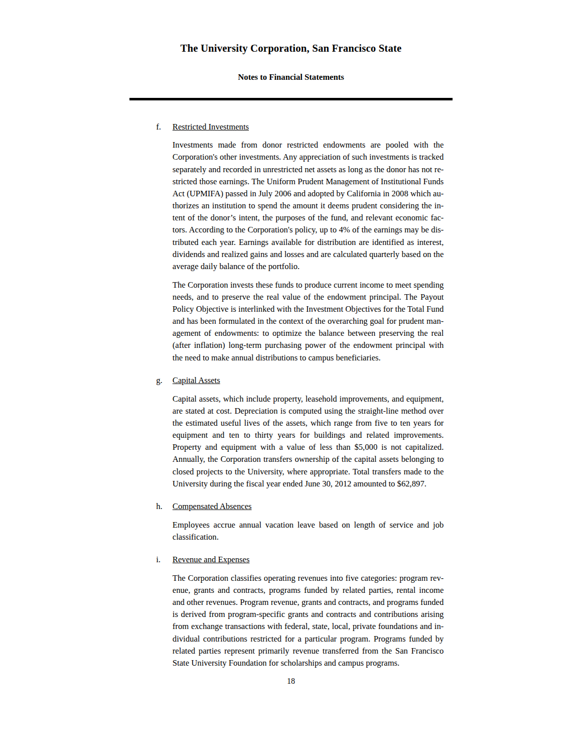The University Corporation, San Francisco State
Notes to Financial Statements
f. Restricted Investments
Investments made from donor restricted endowments are pooled with the Corporation's other investments. Any appreciation of such investments is tracked separately and recorded in unrestricted net assets as long as the donor has not restricted those earnings. The Uniform Prudent Management of Institutional Funds Act (UPMIFA) passed in July 2006 and adopted by California in 2008 which authorizes an institution to spend the amount it deems prudent considering the intent of the donor’s intent, the purposes of the fund, and relevant economic factors. According to the Corporation's policy, up to 4% of the earnings may be distributed each year. Earnings available for distribution are identified as interest, dividends and realized gains and losses and are calculated quarterly based on the average daily balance of the portfolio.
The Corporation invests these funds to produce current income to meet spending needs, and to preserve the real value of the endowment principal. The Payout Policy Objective is interlinked with the Investment Objectives for the Total Fund and has been formulated in the context of the overarching goal for prudent management of endowments: to optimize the balance between preserving the real (after inflation) long-term purchasing power of the endowment principal with the need to make annual distributions to campus beneficiaries.
g. Capital Assets
Capital assets, which include property, leasehold improvements, and equipment, are stated at cost. Depreciation is computed using the straight-line method over the estimated useful lives of the assets, which range from five to ten years for equipment and ten to thirty years for buildings and related improvements. Property and equipment with a value of less than $5,000 is not capitalized. Annually, the Corporation transfers ownership of the capital assets belonging to closed projects to the University, where appropriate. Total transfers made to the University during the fiscal year ended June 30, 2012 amounted to $62,897.
h. Compensated Absences
Employees accrue annual vacation leave based on length of service and job classification.
i. Revenue and Expenses
The Corporation classifies operating revenues into five categories: program revenue, grants and contracts, programs funded by related parties, rental income and other revenues. Program revenue, grants and contracts, and programs funded is derived from program-specific grants and contracts and contributions arising from exchange transactions with federal, state, local, private foundations and individual contributions restricted for a particular program. Programs funded by related parties represent primarily revenue transferred from the San Francisco State University Foundation for scholarships and campus programs.
18